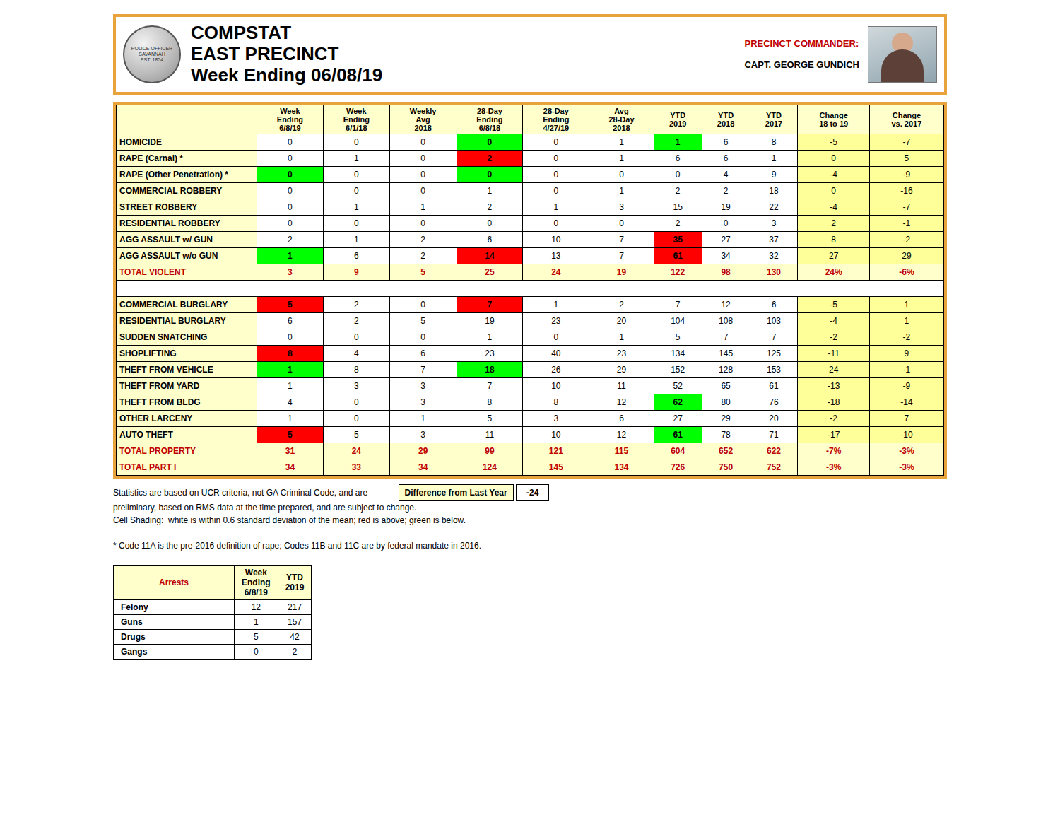POLICE OFFICER
SAVANNAH
EST. 1854
COMPSTAT
EAST PRECINCT
Week Ending 06/08/19
PRECINCT COMMANDER:
CAPT. GEORGE GUNDICH
| | Week Ending 6/8/19 | Week Ending 6/1/18 | Weekly Avg 2018 | 28-Day Ending 6/8/18 | 28-Day Ending 4/27/19 | Avg 28-Day 2018 | YTD 2019 | YTD 2018 | YTD 2017 | Change 18 to 19 | Change vs. 2017 |
| --- | --- | --- | --- | --- | --- | --- | --- | --- | --- | --- | --- |
| HOMICIDE | 0 | 0 | 0 | 0 | 0 | 1 | 1 | 6 | 8 | -5 | -7 |
| RAPE (Carnal) * | 0 | 1 | 0 | 2 | 0 | 1 | 6 | 6 | 1 | 0 | 5 |
| RAPE (Other Penetration) * | 0 | 0 | 0 | 0 | 0 | 0 | 0 | 4 | 9 | -4 | -9 |
| COMMERCIAL ROBBERY | 0 | 0 | 0 | 1 | 0 | 1 | 2 | 2 | 18 | 0 | -16 |
| STREET ROBBERY | 0 | 1 | 1 | 2 | 1 | 3 | 15 | 19 | 22 | -4 | -7 |
| RESIDENTIAL ROBBERY | 0 | 0 | 0 | 0 | 0 | 0 | 2 | 0 | 3 | 2 | -1 |
| AGG ASSAULT w/ GUN | 2 | 1 | 2 | 6 | 10 | 7 | 35 | 27 | 37 | 8 | -2 |
| AGG ASSAULT w/o GUN | 1 | 6 | 2 | 14 | 13 | 7 | 61 | 34 | 32 | 27 | 29 |
| TOTAL VIOLENT | 3 | 9 | 5 | 25 | 24 | 19 | 122 | 98 | 130 | 24% | -6% |
| COMMERCIAL BURGLARY | 5 | 2 | 0 | 7 | 1 | 2 | 7 | 12 | 6 | -5 | 1 |
| RESIDENTIAL BURGLARY | 6 | 2 | 5 | 19 | 23 | 20 | 104 | 108 | 103 | -4 | 1 |
| SUDDEN SNATCHING | 0 | 0 | 0 | 1 | 0 | 1 | 5 | 7 | 7 | -2 | -2 |
| SHOPLIFTING | 8 | 4 | 6 | 23 | 40 | 23 | 134 | 145 | 125 | -11 | 9 |
| THEFT FROM VEHICLE | 1 | 8 | 7 | 18 | 26 | 29 | 152 | 128 | 153 | 24 | -1 |
| THEFT FROM YARD | 1 | 3 | 3 | 7 | 10 | 11 | 52 | 65 | 61 | -13 | -9 |
| THEFT FROM BLDG | 4 | 0 | 3 | 8 | 8 | 12 | 62 | 80 | 76 | -18 | -14 |
| OTHER LARCENY | 1 | 0 | 1 | 5 | 3 | 6 | 27 | 29 | 20 | -2 | 7 |
| AUTO THEFT | 5 | 5 | 3 | 11 | 10 | 12 | 61 | 78 | 71 | -17 | -10 |
| TOTAL PROPERTY | 31 | 24 | 29 | 99 | 121 | 115 | 604 | 652 | 622 | -7% | -3% |
| TOTAL PART I | 34 | 33 | 34 | 124 | 145 | 134 | 726 | 750 | 752 | -3% | -3% |
Statistics are based on UCR criteria, not GA Criminal Code, and are Difference from Last Year -24
preliminary, based on RMS data at the time prepared, and are subject to change.
Cell Shading: white is within 0.6 standard deviation of the mean; red is above; green is below.
* Code 11A is the pre-2016 definition of rape; Codes 11B and 11C are by federal mandate in 2016.
| Arrests | Week Ending 6/8/19 | YTD 2019 |
| --- | --- | --- |
| Felony | 12 | 217 |
| Guns | 1 | 157 |
| Drugs | 5 | 42 |
| Gangs | 0 | 2 |